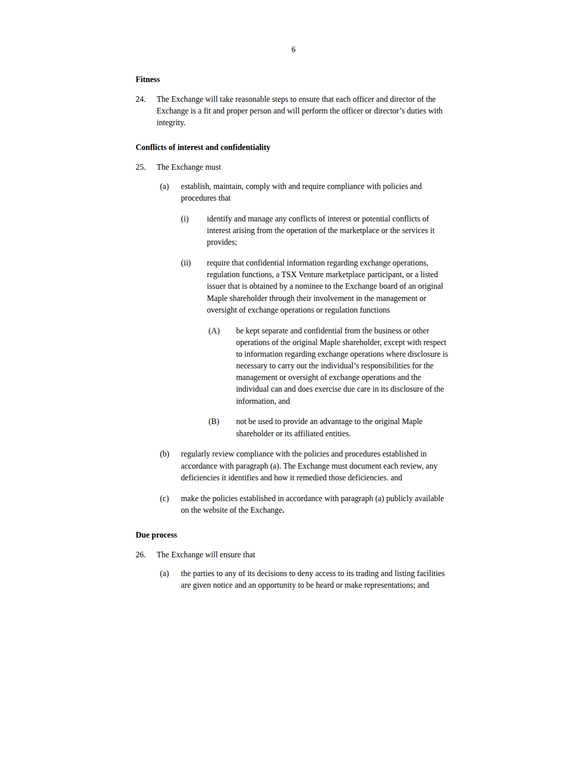6
Fitness
24. The Exchange will take reasonable steps to ensure that each officer and director of the Exchange is a fit and proper person and will perform the officer or director’s duties with integrity.
Conflicts of interest and confidentiality
25. The Exchange must
(a) establish, maintain, comply with and require compliance with policies and procedures that
(i) identify and manage any conflicts of interest or potential conflicts of interest arising from the operation of the marketplace or the services it provides;
(ii) require that confidential information regarding exchange operations, regulation functions, a TSX Venture marketplace participant, or a listed issuer that is obtained by a nominee to the Exchange board of an original Maple shareholder through their involvement in the management or oversight of exchange operations or regulation functions
(A) be kept separate and confidential from the business or other operations of the original Maple shareholder, except with respect to information regarding exchange operations where disclosure is necessary to carry out the individual’s responsibilities for the management or oversight of exchange operations and the individual can and does exercise due care in its disclosure of the information, and
(B) not be used to provide an advantage to the original Maple shareholder or its affiliated entities.
(b) regularly review compliance with the policies and procedures established in accordance with paragraph (a). The Exchange must document each review, any deficiencies it identifies and how it remedied those deficiencies. and
(c) make the policies established in accordance with paragraph (a) publicly available on the website of the Exchange.
Due process
26. The Exchange will ensure that
(a) the parties to any of its decisions to deny access to its trading and listing facilities are given notice and an opportunity to be heard or make representations; and